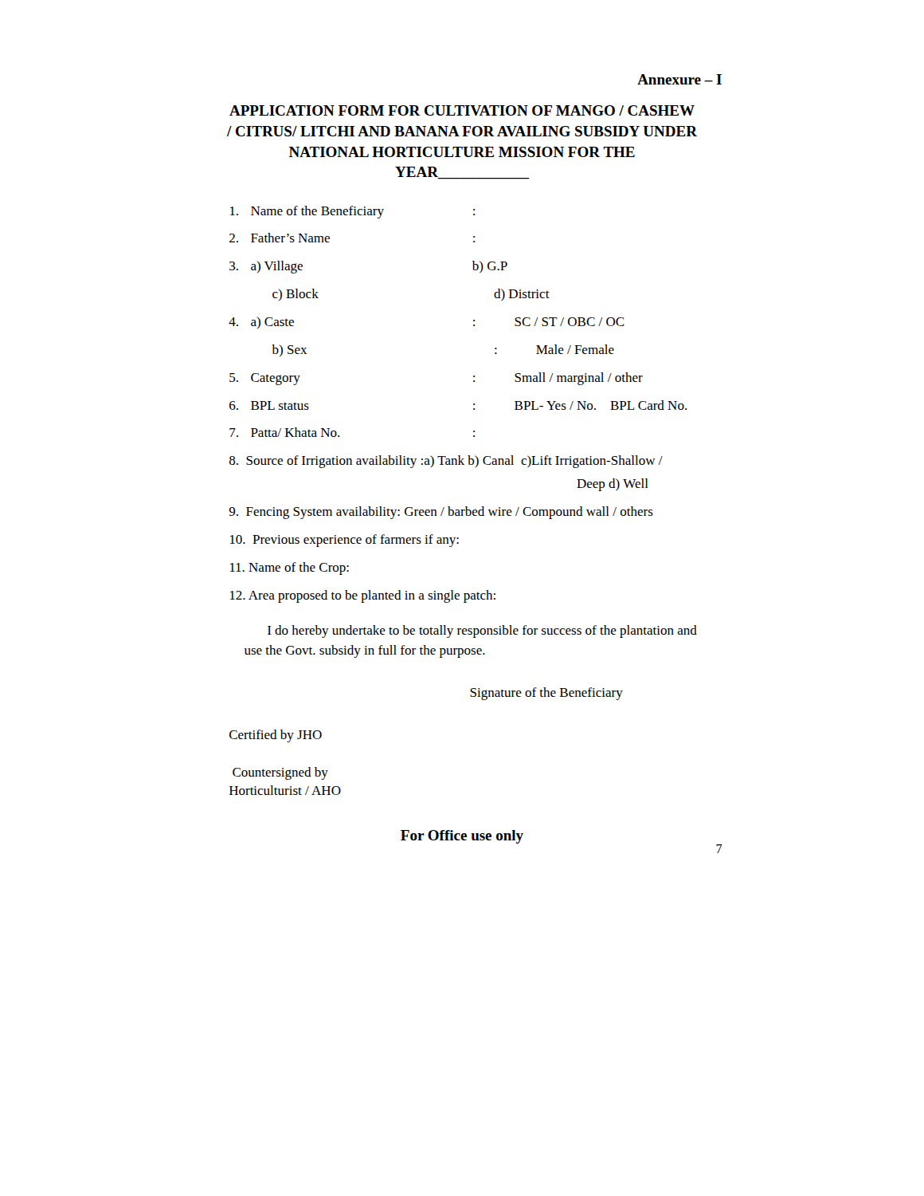Annexure – I
Application Form for Cultivation of Mango / Cashew
/ Citrus/ Litchi and Banana for Availing Subsidy Under
National Horticulture Mission for the
Year____________
1. Name of the Beneficiary :
2. Father’s Name :
3. a) Village b) G.P
c) Block d) District
4. a) Caste : SC / ST / OBC / OC
b) Sex : Male / Female
5. Category : Small / marginal / other
6. BPL status : BPL- Yes / No. BPL Card No.
7. Patta/ Khata No. :
8. Source of Irrigation availability :a) Tank b) Canal c)Lift Irrigation-Shallow /
Deep d) Well
9. Fencing System availability: Green / barbed wire / Compound wall / others
10. Previous experience of farmers if any:
11. Name of the Crop:
12. Area proposed to be planted in a single patch:
I do hereby undertake to be totally responsible for success of the plantation and use the Govt. subsidy in full for the purpose.
Signature of the Beneficiary
Certified by JHO
Countersigned by
Horticulturist / AHO
For Office use only
7